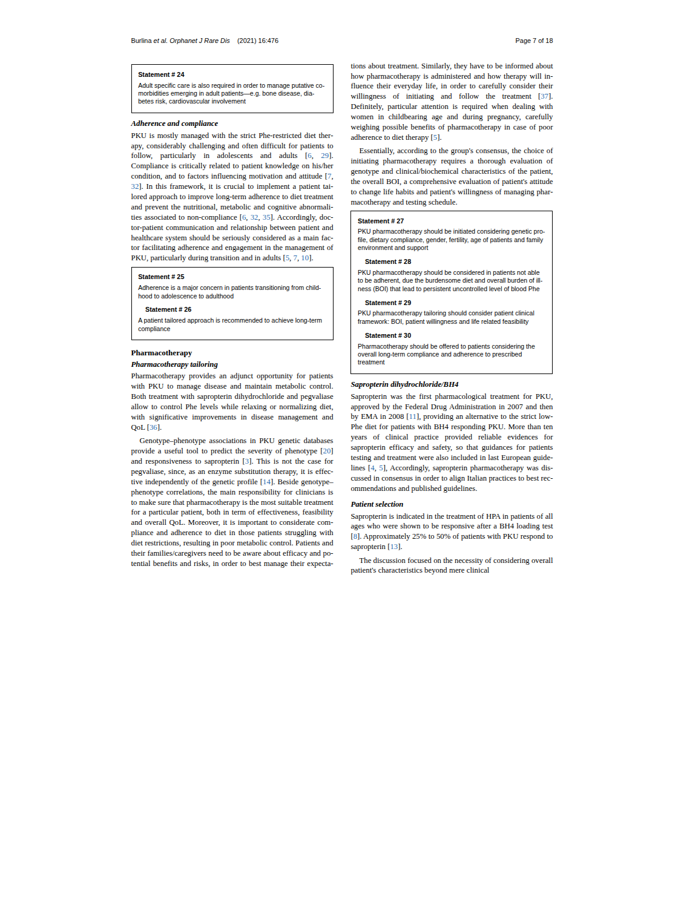Burlina et al. Orphanet J Rare Dis (2021) 16:476
Page 7 of 18
Statement # 24
Adult specific care is also required in order to manage putative comorbidities emerging in adult patients—e.g. bone disease, diabetes risk, cardiovascular involvement
Adherence and compliance
PKU is mostly managed with the strict Phe-restricted diet therapy, considerably challenging and often difficult for patients to follow, particularly in adolescents and adults [6, 29]. Compliance is critically related to patient knowledge on his/her condition, and to factors influencing motivation and attitude [7, 32]. In this framework, it is crucial to implement a patient tailored approach to improve long-term adherence to diet treatment and prevent the nutritional, metabolic and cognitive abnormalities associated to non-compliance [6, 32, 35]. Accordingly, doctor-patient communication and relationship between patient and healthcare system should be seriously considered as a main factor facilitating adherence and engagement in the management of PKU, particularly during transition and in adults [5, 7, 10].
Statement # 25
Adherence is a major concern in patients transitioning from childhood to adolescence to adulthood
Statement # 26
A patient tailored approach is recommended to achieve long-term compliance
Pharmacotherapy
Pharmacotherapy tailoring
Pharmacotherapy provides an adjunct opportunity for patients with PKU to manage disease and maintain metabolic control. Both treatment with sapropterin dihydrochloride and pegvaliase allow to control Phe levels while relaxing or normalizing diet, with significative improvements in disease management and QoL [36].
Genotype–phenotype associations in PKU genetic databases provide a useful tool to predict the severity of phenotype [20] and responsiveness to sapropterin [3]. This is not the case for pegvaliase, since, as an enzyme substitution therapy, it is effective independently of the genetic profile [14]. Beside genotype–phenotype correlations, the main responsibility for clinicians is to make sure that pharmacotherapy is the most suitable treatment for a particular patient, both in term of effectiveness, feasibility and overall QoL. Moreover, it is important to considerate compliance and adherence to diet in those patients struggling with diet restrictions, resulting in poor metabolic control. Patients and their families/caregivers need to be aware about efficacy and potential benefits and risks, in order to best manage their expectations about treatment. Similarly, they have to be informed about how pharmacotherapy is administered and how therapy will influence their everyday life, in order to carefully consider their willingness of initiating and follow the treatment [37]. Definitely, particular attention is required when dealing with women in childbearing age and during pregnancy, carefully weighing possible benefits of pharmacotherapy in case of poor adherence to diet therapy [5].
Essentially, according to the group's consensus, the choice of initiating pharmacotherapy requires a thorough evaluation of genotype and clinical/biochemical characteristics of the patient, the overall BOI, a comprehensive evaluation of patient's attitude to change life habits and patient's willingness of managing pharmacotherapy and testing schedule.
Statement # 27
PKU pharmacotherapy should be initiated considering genetic profile, dietary compliance, gender, fertility, age of patients and family environment and support
Statement # 28
PKU pharmacotherapy should be considered in patients not able to be adherent, due the burdensome diet and overall burden of illness (BOI) that lead to persistent uncontrolled level of blood Phe
Statement # 29
PKU pharmacotherapy tailoring should consider patient clinical framework: BOI, patient willingness and life related feasibility
Statement # 30
Pharmacotherapy should be offered to patients considering the overall long-term compliance and adherence to prescribed treatment
Sapropterin dihydrochloride/BH4
Sapropterin was the first pharmacological treatment for PKU, approved by the Federal Drug Administration in 2007 and then by EMA in 2008 [11], providing an alternative to the strict low-Phe diet for patients with BH4 responding PKU. More than ten years of clinical practice provided reliable evidences for sapropterin efficacy and safety, so that guidances for patients testing and treatment were also included in last European guidelines [4, 5], Accordingly, sapropterin pharmacotherapy was discussed in consensus in order to align Italian practices to best recommendations and published guidelines.
Patient selection
Sapropterin is indicated in the treatment of HPA in patients of all ages who were shown to be responsive after a BH4 loading test [8]. Approximately 25% to 50% of patients with PKU respond to sapropterin [13].
The discussion focused on the necessity of considering overall patient's characteristics beyond mere clinical